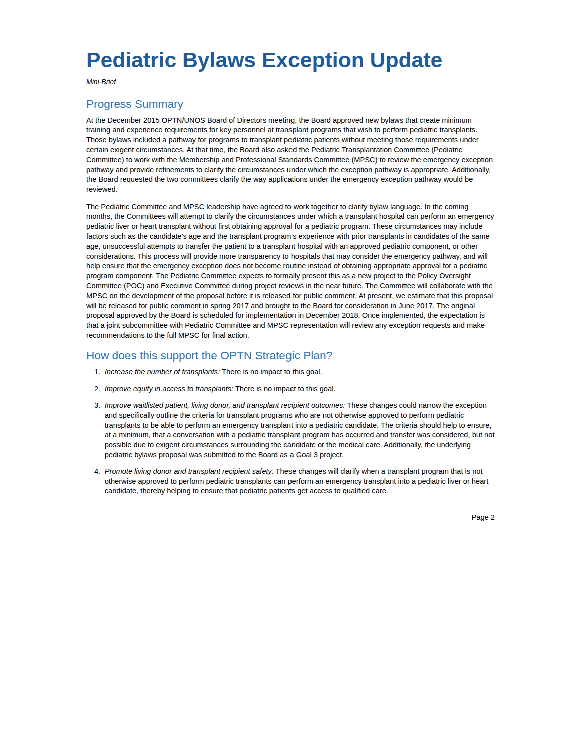Pediatric Bylaws Exception Update
Mini-Brief
Progress Summary
At the December 2015 OPTN/UNOS Board of Directors meeting, the Board approved new bylaws that create minimum training and experience requirements for key personnel at transplant programs that wish to perform pediatric transplants. Those bylaws included a pathway for programs to transplant pediatric patients without meeting those requirements under certain exigent circumstances. At that time, the Board also asked the Pediatric Transplantation Committee (Pediatric Committee) to work with the Membership and Professional Standards Committee (MPSC) to review the emergency exception pathway and provide refinements to clarify the circumstances under which the exception pathway is appropriate. Additionally, the Board requested the two committees clarify the way applications under the emergency exception pathway would be reviewed.
The Pediatric Committee and MPSC leadership have agreed to work together to clarify bylaw language. In the coming months, the Committees will attempt to clarify the circumstances under which a transplant hospital can perform an emergency pediatric liver or heart transplant without first obtaining approval for a pediatric program. These circumstances may include factors such as the candidate's age and the transplant program's experience with prior transplants in candidates of the same age, unsuccessful attempts to transfer the patient to a transplant hospital with an approved pediatric component, or other considerations. This process will provide more transparency to hospitals that may consider the emergency pathway, and will help ensure that the emergency exception does not become routine instead of obtaining appropriate approval for a pediatric program component. The Pediatric Committee expects to formally present this as a new project to the Policy Oversight Committee (POC) and Executive Committee during project reviews in the near future. The Committee will collaborate with the MPSC on the development of the proposal before it is released for public comment. At present, we estimate that this proposal will be released for public comment in spring 2017 and brought to the Board for consideration in June 2017. The original proposal approved by the Board is scheduled for implementation in December 2018. Once implemented, the expectation is that a joint subcommittee with Pediatric Committee and MPSC representation will review any exception requests and make recommendations to the full MPSC for final action.
How does this support the OPTN Strategic Plan?
Increase the number of transplants: There is no impact to this goal.
Improve equity in access to transplants: There is no impact to this goal.
Improve waitlisted patient, living donor, and transplant recipient outcomes: These changes could narrow the exception and specifically outline the criteria for transplant programs who are not otherwise approved to perform pediatric transplants to be able to perform an emergency transplant into a pediatric candidate. The criteria should help to ensure, at a minimum, that a conversation with a pediatric transplant program has occurred and transfer was considered, but not possible due to exigent circumstances surrounding the candidate or the medical care. Additionally, the underlying pediatric bylaws proposal was submitted to the Board as a Goal 3 project.
Promote living donor and transplant recipient safety: These changes will clarify when a transplant program that is not otherwise approved to perform pediatric transplants can perform an emergency transplant into a pediatric liver or heart candidate, thereby helping to ensure that pediatric patients get access to qualified care.
Page 2